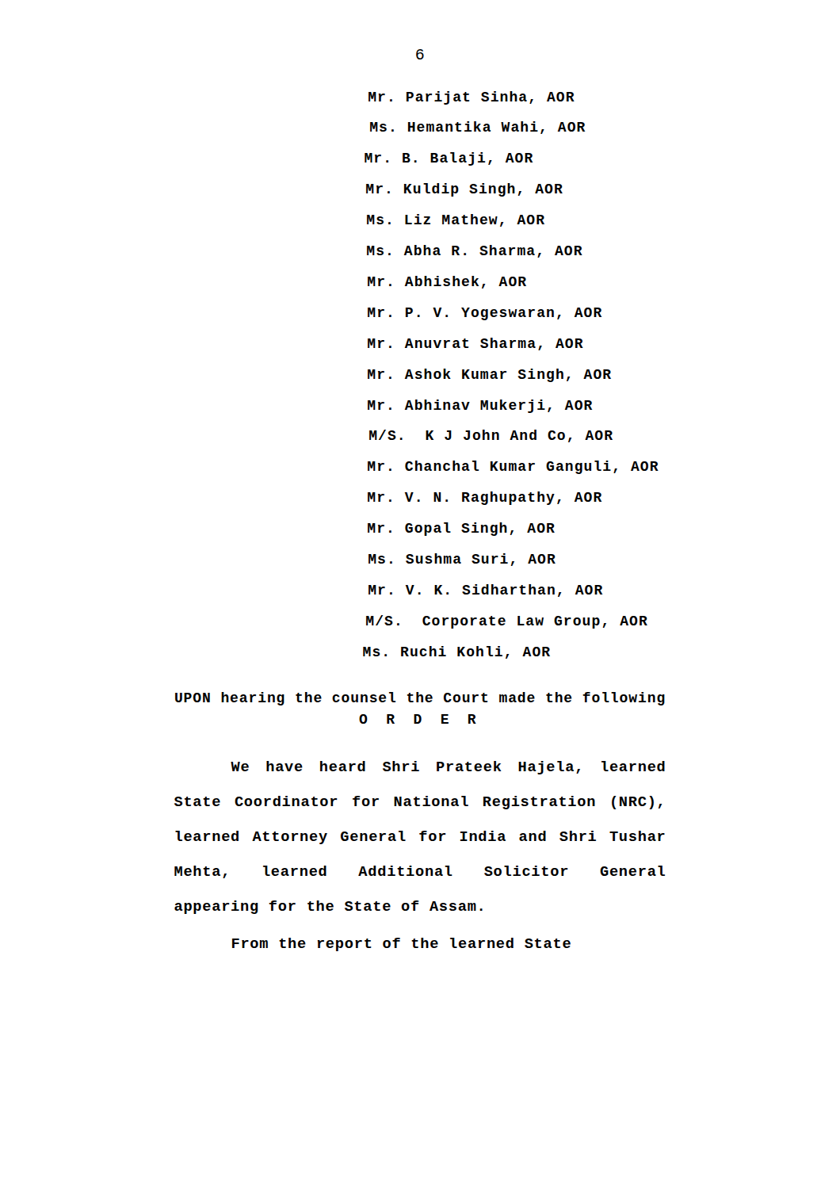6
Mr. Parijat Sinha, AOR
Ms. Hemantika Wahi, AOR
Mr. B. Balaji, AOR
Mr. Kuldip Singh, AOR
Ms. Liz Mathew, AOR
Ms. Abha R. Sharma, AOR
Mr. Abhishek, AOR
Mr. P. V. Yogeswaran, AOR
Mr. Anuvrat Sharma, AOR
Mr. Ashok Kumar Singh, AOR
Mr. Abhinav Mukerji, AOR
M/S. K J John And Co, AOR
Mr. Chanchal Kumar Ganguli, AOR
Mr. V. N. Raghupathy, AOR
Mr. Gopal Singh, AOR
Ms. Sushma Suri, AOR
Mr. V. K. Sidharthan, AOR
M/S. Corporate Law Group, AOR
Ms. Ruchi Kohli, AOR
UPON hearing the counsel the Court made the following
O R D E R
We have heard Shri Prateek Hajela, learned State Coordinator for National Registration (NRC), learned Attorney General for India and Shri Tushar Mehta, learned Additional Solicitor General appearing for the State of Assam.
From the report of the learned State